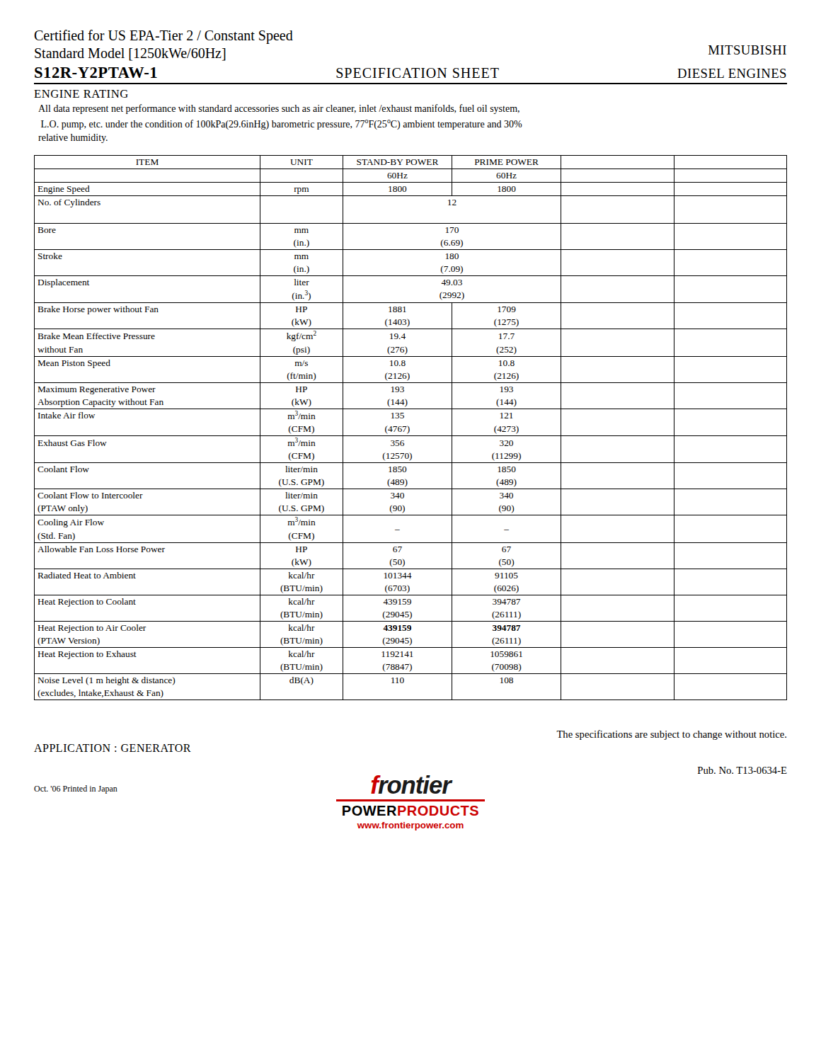MITSUBISHI
Certified for US EPA-Tier 2 / Constant Speed
Standard Model [1250kWe/60Hz]
S12R-Y2PTAW-1
SPECIFICATION SHEET
DIESEL ENGINES
ENGINE RATING
All data represent net performance with standard accessories such as air cleaner, inlet /exhaust manifolds, fuel oil system,
L.O. pump, etc. under the condition of 100kPa(29.6inHg) barometric pressure, 77oF(25oC) ambient temperature and 30%
relative humidity.
| ITEM | UNIT | STAND-BY POWER | PRIME POWER | | |
| --- | --- | --- | --- | --- | --- |
| | | 60Hz | 60Hz | | |
| Engine Speed | rpm | 1800 | 1800 | | |
| No. of Cylinders | | 12 | | |
| Bore | mm | 170 | | |
| | (in.) | (6.69) | | |
| Stroke | mm | 180 | | |
| | (in.) | (7.09) | | |
| Displacement | liter | 49.03 | | |
| | (in. 3 ) | (2992) | | |
| Brake Horse power without Fan | HP | 1881 | 1709 | | |
| | (kW) | (1403) | (1275) | | |
| Brake Mean Effective Pressure | kgf/cm 2 | 19.4 | 17.7 | | |
| without Fan | (psi) | (276) | (252) | | |
| Mean Piston Speed | m/s | 10.8 | 10.8 | | |
| | (ft/min) | (2126) | (2126) | | |
| Maximum Regenerative Power | HP | 193 | 193 | | |
| Absorption Capacity without Fan | (kW) | (144) | (144) | | |
| Intake Air flow | m 3 /min | 135 | 121 | | |
| | (CFM) | (4767) | (4273) | | |
| Exhaust Gas Flow | m 3 /min | 356 | 320 | | |
| | (CFM) | (12570) | (11299) | | |
| Coolant Flow | liter/min | 1850 | 1850 | | |
| | (U.S. GPM) | (489) | (489) | | |
| Coolant Flow to Intercooler | liter/min | 340 | 340 | | |
| (PTAW only) | (U.S. GPM) | (90) | (90) | | |
| Cooling Air Flow | m 3 /min | – | – | | |
| (Std. Fan) | (CFM) | | |
| Allowable Fan Loss Horse Power | HP | 67 | 67 | | |
| | (kW) | (50) | (50) | | |
| Radiated Heat to Ambient | kcal/hr | 101344 | 91105 | | |
| | (BTU/min) | (6703) | (6026) | | |
| Heat Rejection to Coolant | kcal/hr | 439159 | 394787 | | |
| | (BTU/min) | (29045) | (26111) | | |
| Heat Rejection to Air Cooler | kcal/hr | 439159 | 394787 | | |
| (PTAW Version) | (BTU/min) | (29045) | (26111) | | |
| Heat Rejection to Exhaust | kcal/hr | 1192141 | 1059861 | | |
| | (BTU/min) | (78847) | (70098) | | |
| Noise Level (1 m height & distance) | dB(A) | 110 | 108 | | |
| (excludes, lntake,Exhaust & Fan) | | | | | |
The specifications are subject to change without notice.
APPLICATION : GENERATOR
Pub. No. T13-0634-E
Oct. '06 Printed in Japan
frontier
POWERPRODUCTS
www.frontierpower.com